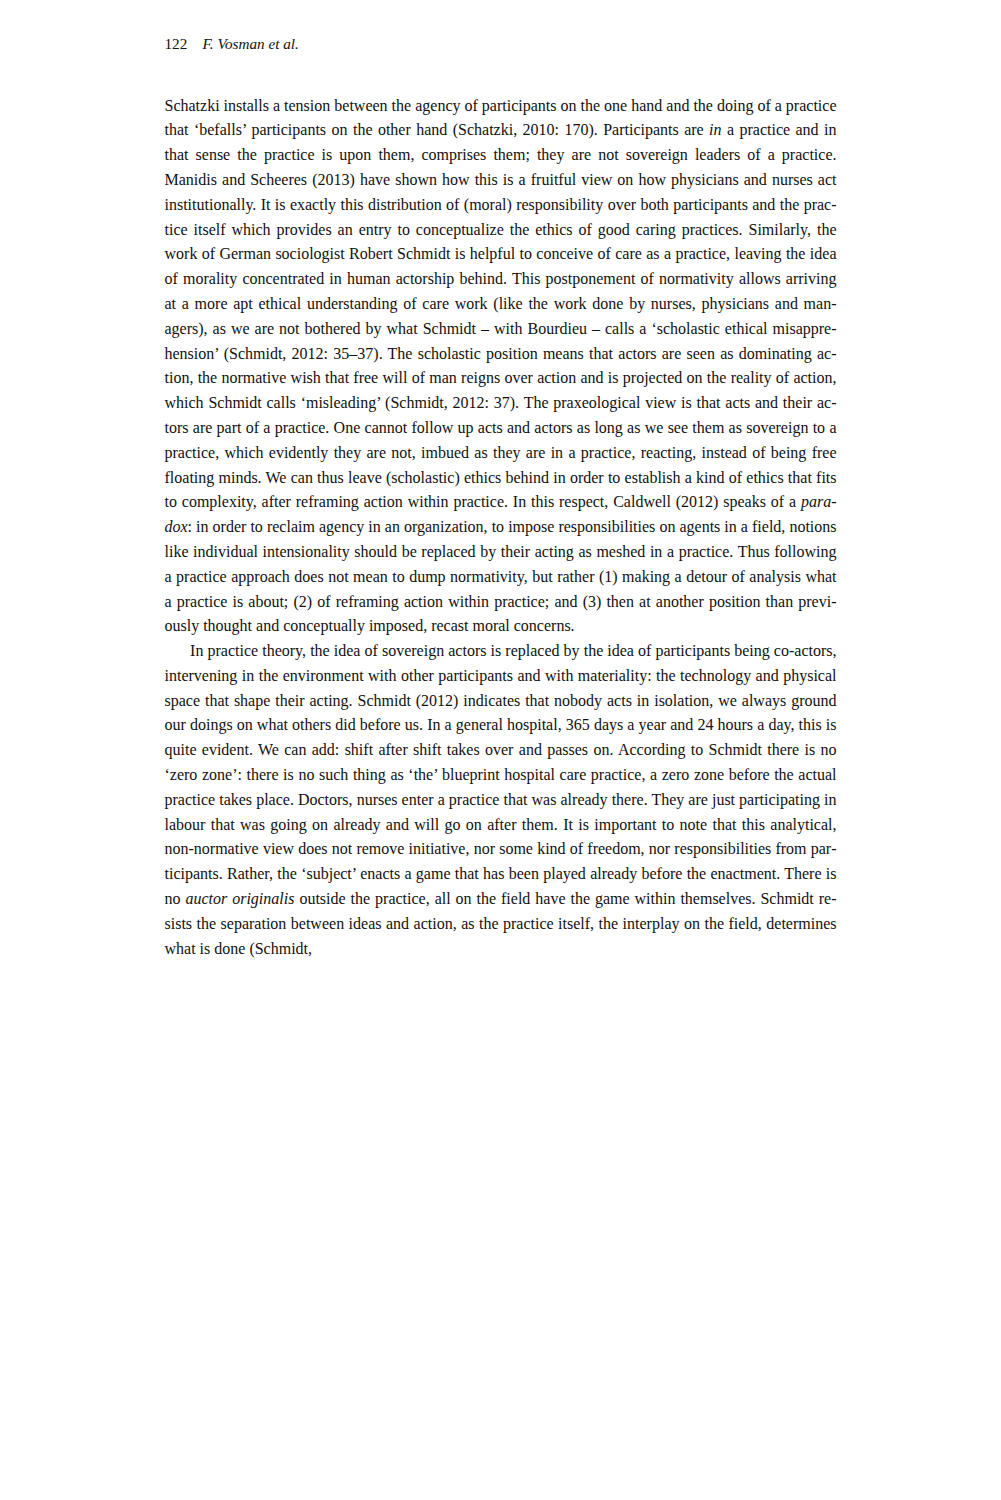122 F. Vosman et al.
Schatzki installs a tension between the agency of participants on the one hand and the doing of a practice that ‘befalls’ participants on the other hand (Schatzki, 2010: 170). Participants are in a practice and in that sense the practice is upon them, comprises them; they are not sovereign leaders of a practice. Manidis and Scheeres (2013) have shown how this is a fruitful view on how physicians and nurses act institutionally. It is exactly this distribution of (moral) responsibility over both participants and the practice itself which provides an entry to conceptualize the ethics of good caring practices. Similarly, the work of German sociologist Robert Schmidt is helpful to conceive of care as a practice, leaving the idea of morality concentrated in human actorship behind. This postponement of normativity allows arriving at a more apt ethical understanding of care work (like the work done by nurses, physicians and managers), as we are not bothered by what Schmidt – with Bourdieu – calls a ‘scholastic ethical misapprehension’ (Schmidt, 2012: 35–37). The scholastic position means that actors are seen as dominating action, the normative wish that free will of man reigns over action and is projected on the reality of action, which Schmidt calls ‘misleading’ (Schmidt, 2012: 37). The praxeological view is that acts and their actors are part of a practice. One cannot follow up acts and actors as long as we see them as sovereign to a practice, which evidently they are not, imbued as they are in a practice, reacting, instead of being free floating minds. We can thus leave (scholastic) ethics behind in order to establish a kind of ethics that fits to complexity, after reframing action within practice. In this respect, Caldwell (2012) speaks of a paradox: in order to reclaim agency in an organization, to impose responsibilities on agents in a field, notions like individual intensionality should be replaced by their acting as meshed in a practice. Thus following a practice approach does not mean to dump normativity, but rather (1) making a detour of analysis what a practice is about; (2) of reframing action within practice; and (3) then at another position than previously thought and conceptually imposed, recast moral concerns.
In practice theory, the idea of sovereign actors is replaced by the idea of participants being co-actors, intervening in the environment with other participants and with materiality: the technology and physical space that shape their acting. Schmidt (2012) indicates that nobody acts in isolation, we always ground our doings on what others did before us. In a general hospital, 365 days a year and 24 hours a day, this is quite evident. We can add: shift after shift takes over and passes on. According to Schmidt there is no ‘zero zone’: there is no such thing as ‘the’ blueprint hospital care practice, a zero zone before the actual practice takes place. Doctors, nurses enter a practice that was already there. They are just participating in labour that was going on already and will go on after them. It is important to note that this analytical, non-normative view does not remove initiative, nor some kind of freedom, nor responsibilities from participants. Rather, the ‘subject’ enacts a game that has been played already before the enactment. There is no auctor originalis outside the practice, all on the field have the game within themselves. Schmidt resists the separation between ideas and action, as the practice itself, the interplay on the field, determines what is done (Schmidt,